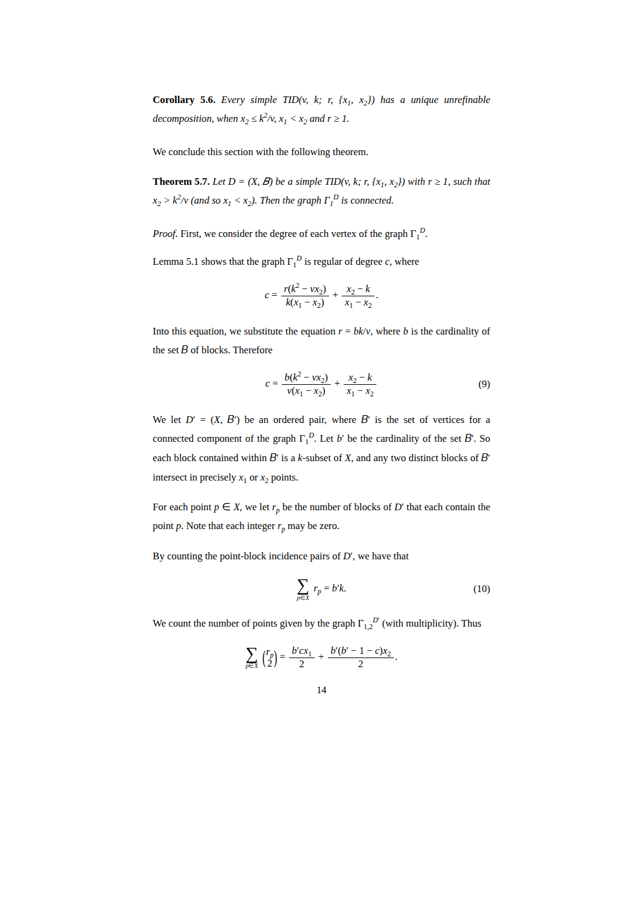Corollary 5.6. Every simple TID(v, k; r, {x1, x2}) has a unique unrefinable decomposition, when x2 ≤ k2/v, x1 < x2 and r ≥ 1.
We conclude this section with the following theorem.
Theorem 5.7. Let D = (X, 𝐵) be a simple TID(v, k; r, {x1, x2}) with r ≥ 1, such that x2 > k2/v (and so x1 < x2). Then the graph Γ1D is connected.
Proof. First, we consider the degree of each vertex of the graph Γ1D.
Lemma 5.1 shows that the graph Γ1D is regular of degree c, where
c = r(k2 − vx2) k(x1 − x2) + x2 − k x1 − x2 .
Into this equation, we substitute the equation r = bk/v, where b is the cardinality of the set 𝐵 of blocks. Therefore
c = b(k2 − vx2) v(x1 − x2) + x2 − k x1 − x2 (9)
We let D′ = (X, 𝐵′) be an ordered pair, where 𝐵′ is the set of vertices for a connected component of the graph Γ1D. Let b′ be the cardinality of the set 𝐵′. So each block contained within 𝐵′ is a k-subset of X, and any two distinct blocks of 𝐵′ intersect in precisely x1 or x2 points.
For each point p ∈ X, we let rp be the number of blocks of D′ that each contain the point p. Note that each integer rp may be zero.
By counting the point-block incidence pairs of D′, we have that
∑ p∈X rp = b′k. (10)
We count the number of points given by the graph Γ1,2D′ (with multiplicity). Thus
∑ p∈X rp 2 = b′cx1 2 + b′(b′ − 1 − c)x2 2 .
14